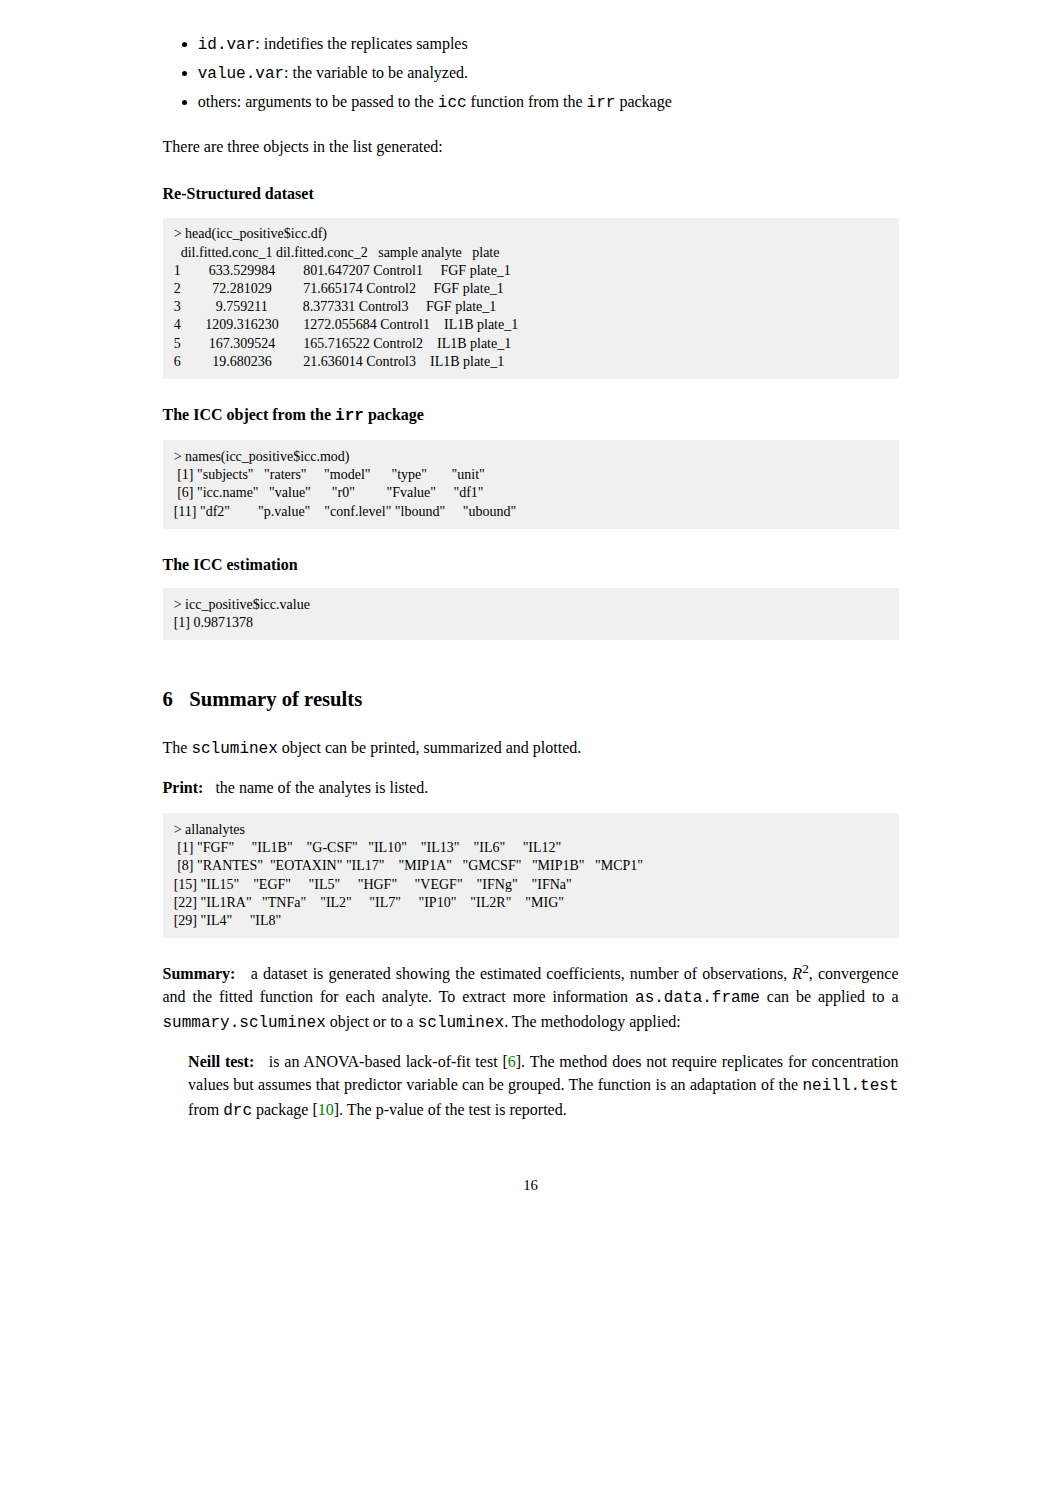id.var: indetifies the replicates samples
value.var: the variable to be analyzed.
others: arguments to be passed to the icc function from the irr package
There are three objects in the list generated:
Re-Structured dataset
> head(icc_positive$icc.df) dil.fitted.conc_1 dil.fitted.conc_2 sample analyte plate 1 633.529984 801.647207 Control1 FGF plate_1 2 72.281029 71.665174 Control2 FGF plate_1 3 9.759211 8.377331 Control3 FGF plate_1 4 1209.316230 1272.055684 Control1 IL1B plate_1 5 167.309524 165.716522 Control2 IL1B plate_1 6 19.680236 21.636014 Control3 IL1B plate_1
The ICC object from the irr package
> names(icc_positive$icc.mod) [1] "subjects" "raters" "model" "type" "unit" [6] "icc.name" "value" "r0" "Fvalue" "df1" [11] "df2" "p.value" "conf.level" "lbound" "ubound"
The ICC estimation
> icc_positive$icc.value [1] 0.9871378
6 Summary of results
The scluminex object can be printed, summarized and plotted.
Print: the name of the analytes is listed.
> allanalytes [1] "FGF" "IL1B" "G-CSF" "IL10" "IL13" "IL6" "IL12" [8] "RANTES" "EOTAXIN" "IL17" "MIP1A" "GMCSF" "MIP1B" "MCP1" [15] "IL15" "EGF" "IL5" "HGF" "VEGF" "IFNg" "IFNa" [22] "IL1RA" "TNFa" "IL2" "IL7" "IP10" "IL2R" "MIG" [29] "IL4" "IL8"
Summary: a dataset is generated showing the estimated coefficients, number of observations, R2, convergence and the fitted function for each analyte. To extract more information as.data.frame can be applied to a summary.scluminex object or to a scluminex. The methodology applied:
Neill test: is an ANOVA-based lack-of-fit test [6]. The method does not require replicates for concentration values but assumes that predictor variable can be grouped. The function is an adaptation of the neill.test from drc package [10]. The p-value of the test is reported.
16